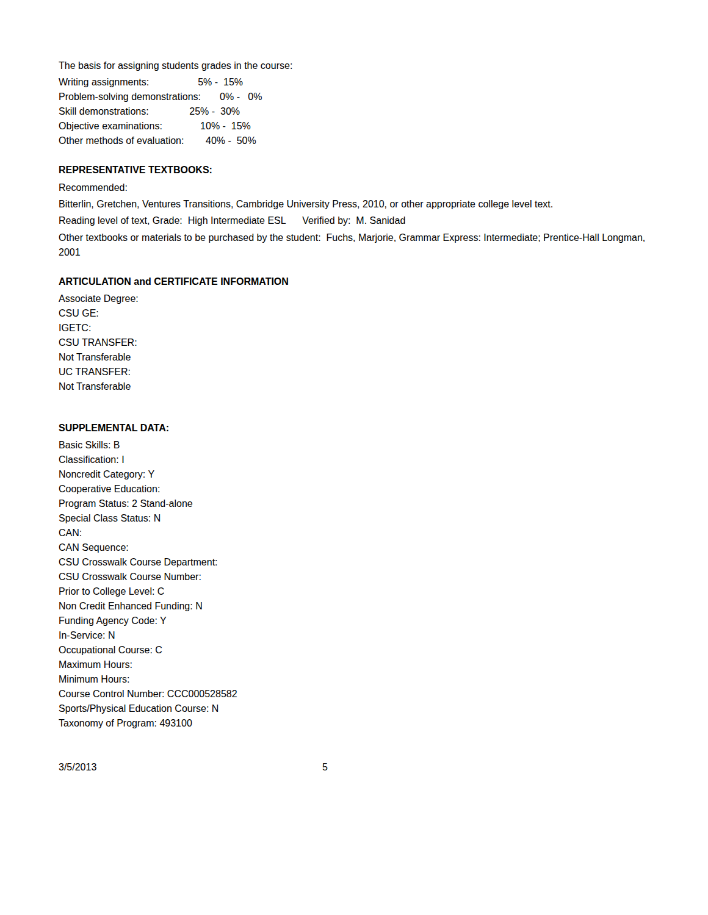The basis for assigning students grades in the course:
Writing assignments: 5% - 15%
Problem-solving demonstrations: 0% - 0%
Skill demonstrations: 25% - 30%
Objective examinations: 10% - 15%
Other methods of evaluation: 40% - 50%
REPRESENTATIVE TEXTBOOKS:
Recommended:
Bitterlin, Gretchen, Ventures Transitions, Cambridge University Press, 2010, or other appropriate college level text.
Reading level of text, Grade: High Intermediate ESL Verified by: M. Sanidad
Other textbooks or materials to be purchased by the student: Fuchs, Marjorie, Grammar Express: Intermediate; Prentice-Hall Longman, 2001
ARTICULATION and CERTIFICATE INFORMATION
Associate Degree:
CSU GE:
IGETC:
CSU TRANSFER:
Not Transferable
UC TRANSFER:
Not Transferable
SUPPLEMENTAL DATA:
Basic Skills: B
Classification: I
Noncredit Category: Y
Cooperative Education:
Program Status: 2 Stand-alone
Special Class Status: N
CAN:
CAN Sequence:
CSU Crosswalk Course Department:
CSU Crosswalk Course Number:
Prior to College Level: C
Non Credit Enhanced Funding: N
Funding Agency Code: Y
In-Service: N
Occupational Course: C
Maximum Hours:
Minimum Hours:
Course Control Number: CCC000528582
Sports/Physical Education Course: N
Taxonomy of Program: 493100
3/5/2013 5